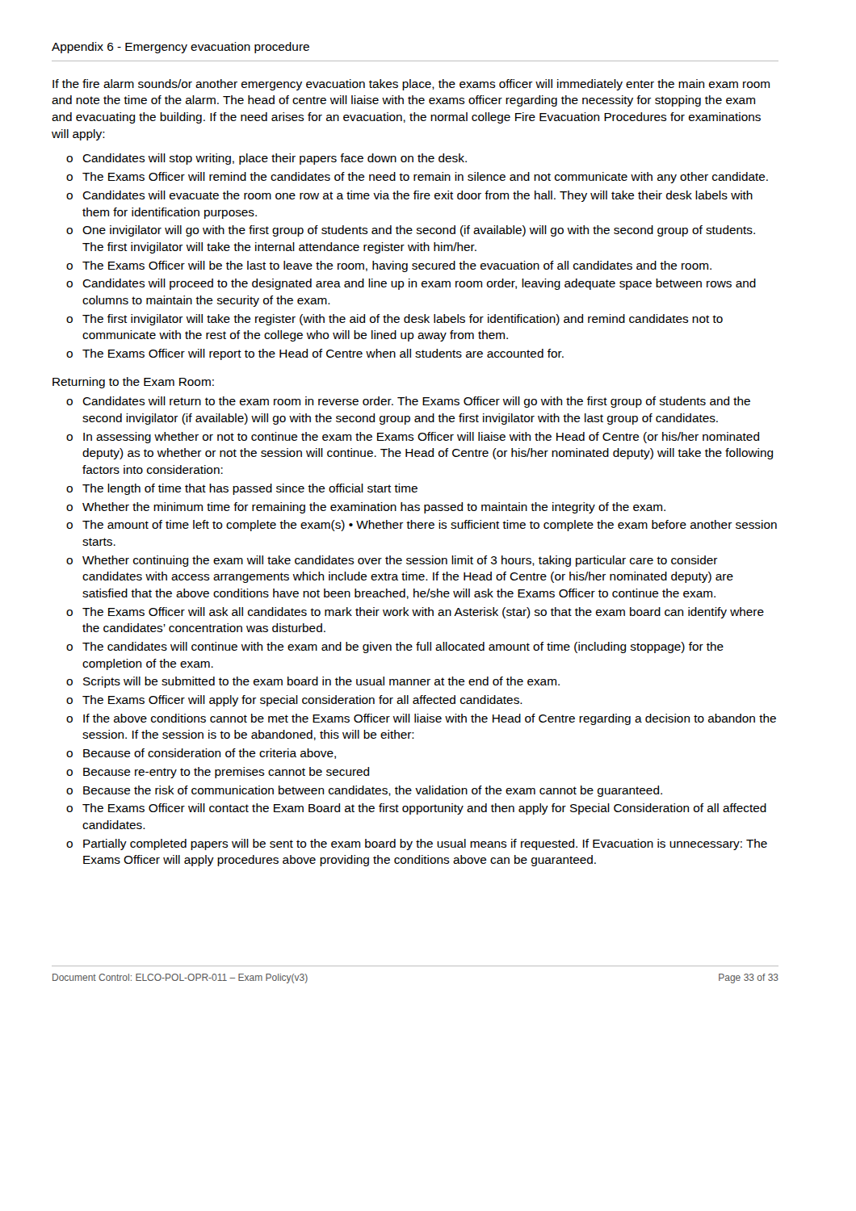Appendix 6 - Emergency evacuation procedure
If the fire alarm sounds/or another emergency evacuation takes place, the exams officer will immediately enter the main exam room and note the time of the alarm. The head of centre will liaise with the exams officer regarding the necessity for stopping the exam and evacuating the building. If the need arises for an evacuation, the normal college Fire Evacuation Procedures for examinations will apply:
Candidates will stop writing, place their papers face down on the desk.
The Exams Officer will remind the candidates of the need to remain in silence and not communicate with any other candidate.
Candidates will evacuate the room one row at a time via the fire exit door from the hall. They will take their desk labels with them for identification purposes.
One invigilator will go with the first group of students and the second (if available) will go with the second group of students. The first invigilator will take the internal attendance register with him/her.
The Exams Officer will be the last to leave the room, having secured the evacuation of all candidates and the room.
Candidates will proceed to the designated area and line up in exam room order, leaving adequate space between rows and columns to maintain the security of the exam.
The first invigilator will take the register (with the aid of the desk labels for identification) and remind candidates not to communicate with the rest of the college who will be lined up away from them.
The Exams Officer will report to the Head of Centre when all students are accounted for.
Returning to the Exam Room:
Candidates will return to the exam room in reverse order. The Exams Officer will go with the first group of students and the second invigilator (if available) will go with the second group and the first invigilator with the last group of candidates.
In assessing whether or not to continue the exam the Exams Officer will liaise with the Head of Centre (or his/her nominated deputy) as to whether or not the session will continue. The Head of Centre (or his/her nominated deputy) will take the following factors into consideration:
The length of time that has passed since the official start time
Whether the minimum time for remaining the examination has passed to maintain the integrity of the exam.
The amount of time left to complete the exam(s) • Whether there is sufficient time to complete the exam before another session starts.
Whether continuing the exam will take candidates over the session limit of 3 hours, taking particular care to consider candidates with access arrangements which include extra time. If the Head of Centre (or his/her nominated deputy) are satisfied that the above conditions have not been breached, he/she will ask the Exams Officer to continue the exam.
The Exams Officer will ask all candidates to mark their work with an Asterisk (star) so that the exam board can identify where the candidates’ concentration was disturbed.
The candidates will continue with the exam and be given the full allocated amount of time (including stoppage) for the completion of the exam.
Scripts will be submitted to the exam board in the usual manner at the end of the exam.
The Exams Officer will apply for special consideration for all affected candidates.
If the above conditions cannot be met the Exams Officer will liaise with the Head of Centre regarding a decision to abandon the session. If the session is to be abandoned, this will be either:
Because of consideration of the criteria above,
Because re-entry to the premises cannot be secured
Because the risk of communication between candidates, the validation of the exam cannot be guaranteed.
The Exams Officer will contact the Exam Board at the first opportunity and then apply for Special Consideration of all affected candidates.
Partially completed papers will be sent to the exam board by the usual means if requested. If Evacuation is unnecessary: The Exams Officer will apply procedures above providing the conditions above can be guaranteed.
Document Control: ELCO-POL-OPR-011 – Exam Policy(v3) Page 33 of 33